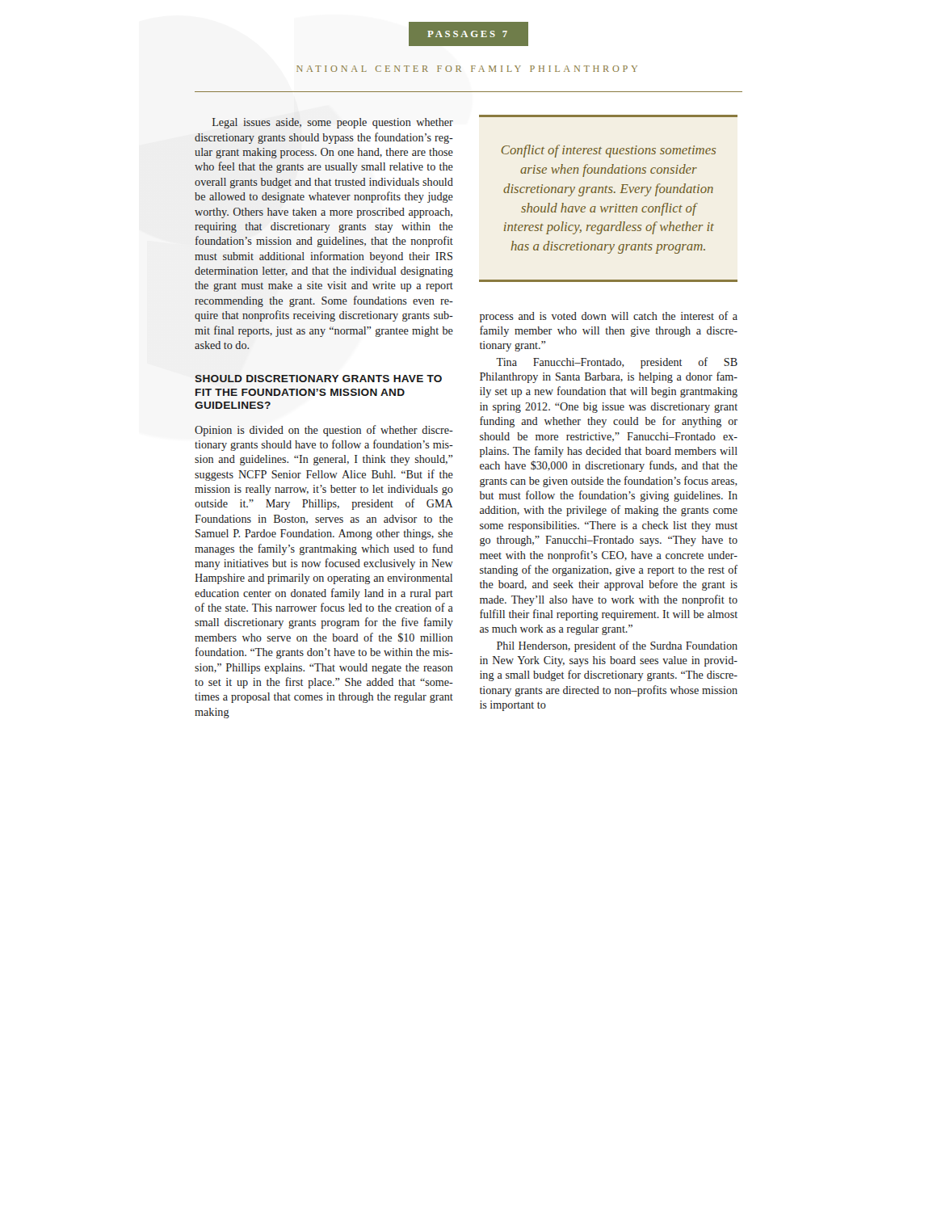Passages 7
National Center for Family Philanthropy
Legal issues aside, some people question whether discretionary grants should bypass the foundation’s regular grant making process. On one hand, there are those who feel that the grants are usually small relative to the overall grants budget and that trusted individuals should be allowed to designate whatever nonprofits they judge worthy. Others have taken a more proscribed approach, requiring that discretionary grants stay within the foundation’s mission and guidelines, that the nonprofit must submit additional information beyond their IRS determination letter, and that the individual designating the grant must make a site visit and write up a report recommending the grant. Some foundations even require that nonprofits receiving discretionary grants submit final reports, just as any “normal” grantee might be asked to do.
Should discretionary grants have to fit the foundation’s mission and guidelines?
Opinion is divided on the question of whether discretionary grants should have to follow a foundation’s mission and guidelines. “In general, I think they should,” suggests NCFP Senior Fellow Alice Buhl. “But if the mission is really narrow, it’s better to let individuals go outside it.” Mary Phillips, president of GMA Foundations in Boston, serves as an advisor to the Samuel P. Pardoe Foundation. Among other things, she manages the family’s grantmaking which used to fund many initiatives but is now focused exclusively in New Hampshire and primarily on operating an environmental education center on donated family land in a rural part of the state. This narrower focus led to the creation of a small discretionary grants program for the five family members who serve on the board of the $10 million foundation. “The grants don’t have to be within the mission,” Phillips explains. “That would negate the reason to set it up in the first place.” She added that “sometimes a proposal that comes in through the regular grant making
Conflict of interest questions sometimes arise when foundations consider discretionary grants. Every foundation should have a written conflict of interest policy, regardless of whether it has a discretionary grants program.
process and is voted down will catch the interest of a family member who will then give through a discretionary grant.”
Tina Fanucchi–Frontado, president of SB Philanthropy in Santa Barbara, is helping a donor family set up a new foundation that will begin grantmaking in spring 2012. “One big issue was discretionary grant funding and whether they could be for anything or should be more restrictive,” Fanucchi–Frontado explains. The family has decided that board members will each have $30,000 in discretionary funds, and that the grants can be given outside the foundation’s focus areas, but must follow the foundation’s giving guidelines. In addition, with the privilege of making the grants come some responsibilities. “There is a check list they must go through,” Fanucchi–Frontado says. “They have to meet with the nonprofit’s CEO, have a concrete understanding of the organization, give a report to the rest of the board, and seek their approval before the grant is made. They’ll also have to work with the nonprofit to fulfill their final reporting requirement. It will be almost as much work as a regular grant.”
Phil Henderson, president of the Surdna Foundation in New York City, says his board sees value in providing a small budget for discretionary grants. “The discretionary grants are directed to non–profits whose mission is important to